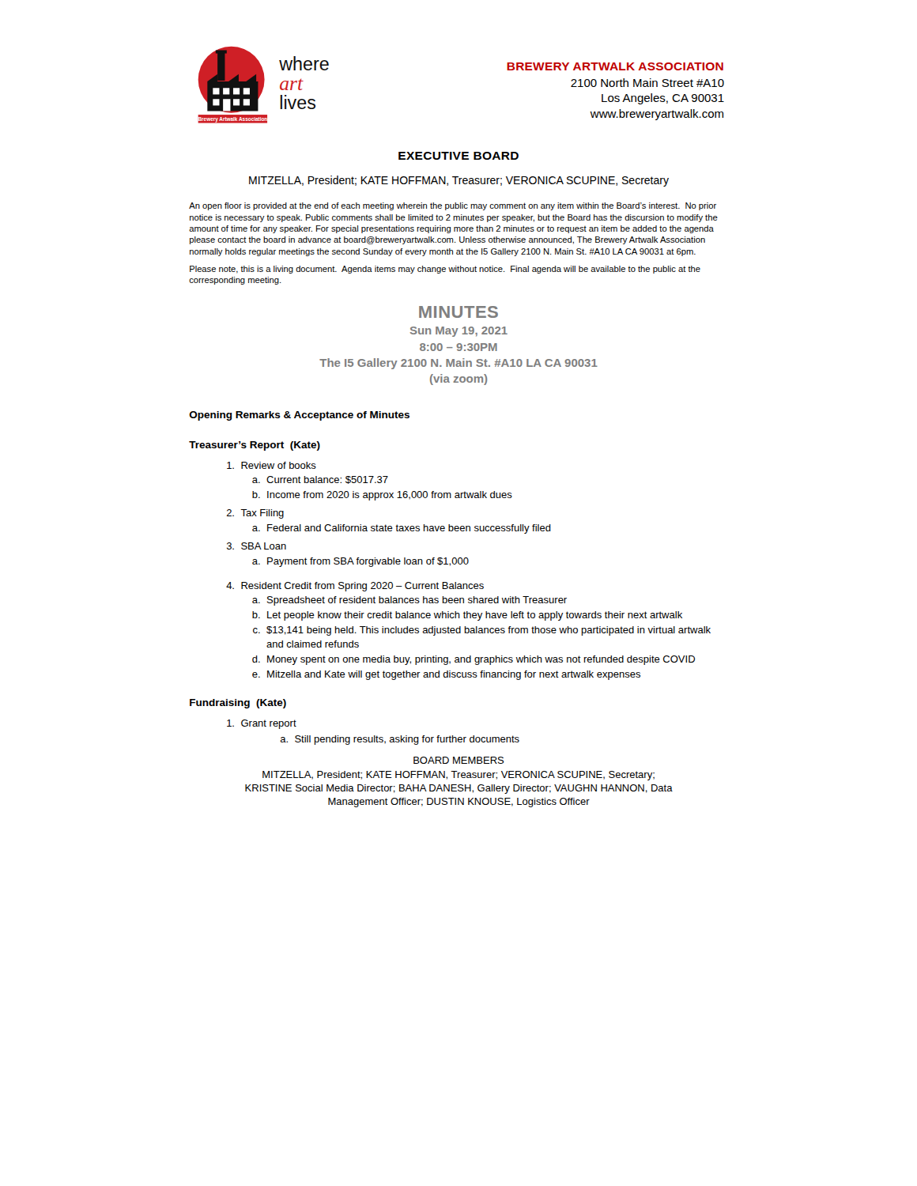Brewery Artwalk Association where art lives
BREWERY ARTWALK ASSOCIATION
2100 North Main Street #A10
Los Angeles, CA 90031
www.breweryartwalk.com
EXECUTIVE BOARD
MITZELLA, President; KATE HOFFMAN, Treasurer; VERONICA SCUPINE, Secretary
An open floor is provided at the end of each meeting wherein the public may comment on any item within the Board’s interest. No prior notice is necessary to speak. Public comments shall be limited to 2 minutes per speaker, but the Board has the discursion to modify the amount of time for any speaker. For special presentations requiring more than 2 minutes or to request an item be added to the agenda please contact the board in advance at board@breweryartwalk.com. Unless otherwise announced, The Brewery Artwalk Association normally holds regular meetings the second Sunday of every month at the I5 Gallery 2100 N. Main St. #A10 LA CA 90031 at 6pm.
Please note, this is a living document. Agenda items may change without notice. Final agenda will be available to the public at the corresponding meeting.
MINUTES
Sun May 19, 2021
8:00 – 9:30PM
The I5 Gallery 2100 N. Main St. #A10 LA CA 90031
(via zoom)
Opening Remarks & Acceptance of Minutes
Treasurer’s Report (Kate)
Review of books
Current balance: $5017.37
Income from 2020 is approx 16,000 from artwalk dues
Tax Filing
Federal and California state taxes have been successfully filed
SBA Loan
Payment from SBA forgivable loan of $1,000
Resident Credit from Spring 2020 – Current Balances
Spreadsheet of resident balances has been shared with Treasurer
Let people know their credit balance which they have left to apply towards their next artwalk
$13,141 being held. This includes adjusted balances from those who participated in virtual artwalk and claimed refunds
Money spent on one media buy, printing, and graphics which was not refunded despite COVID
Mitzella and Kate will get together and discuss financing for next artwalk expenses
Fundraising (Kate)
Grant report
a. Still pending results, asking for further documents
BOARD MEMBERS
MITZELLA, President; KATE HOFFMAN, Treasurer; VERONICA SCUPINE, Secretary;
KRISTINE Social Media Director; BAHA DANESH, Gallery Director; VAUGHN HANNON, Data
Management Officer; DUSTIN KNOUSE, Logistics Officer